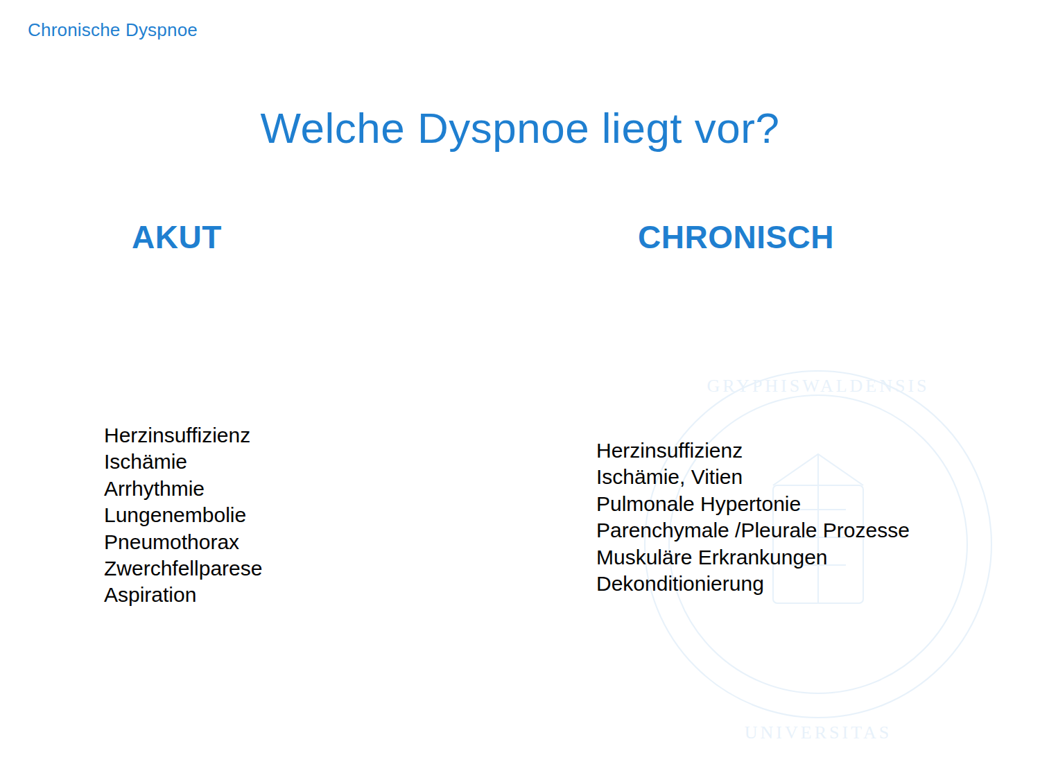Chronische Dyspnoe
Welche Dyspnoe liegt vor?
AKUT
Herzinsuffizienz
Ischämie
Arrhythmie
Lungenembolie
Pneumothorax
Zwerchfellparese
Aspiration
CHRONISCH
Herzinsuffizienz
Ischämie, Vitien
Pulmonale Hypertonie
Parenchymale /Pleurale Prozesse
Muskuläre Erkrankungen
Dekonditionierung
GRYPHISWALDENSIS UNIVERSITAS